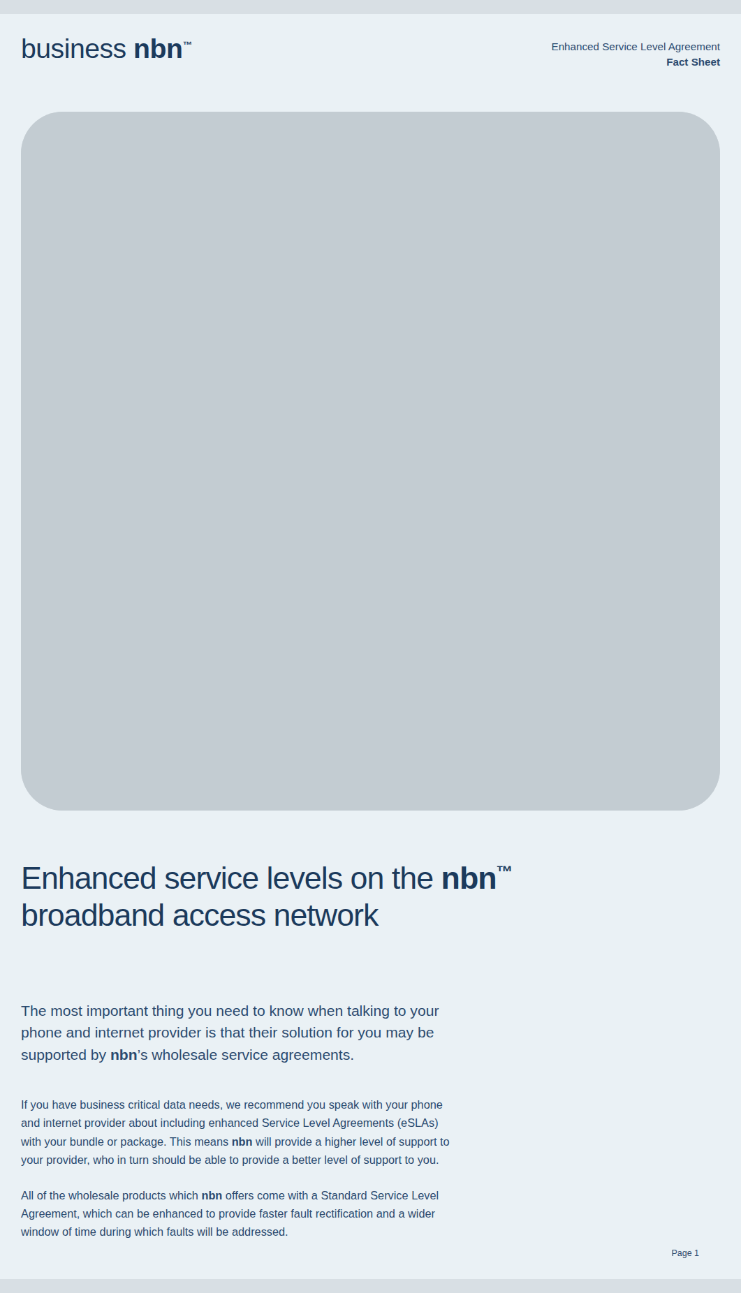business nbn™
Enhanced Service Level Agreement
Fact Sheet
Enhanced service levels on the nbn™ broadband access network
The most important thing you need to know when talking to your phone and internet provider is that their solution for you may be supported by nbn’s wholesale service agreements.
If you have business critical data needs, we recommend you speak with your phone and internet provider about including enhanced Service Level Agreements (eSLAs) with your bundle or package. This means nbn will provide a higher level of support to your provider, who in turn should be able to provide a better level of support to you.
All of the wholesale products which nbn offers come with a Standard Service Level Agreement, which can be enhanced to provide faster fault rectification and a wider window of time during which faults will be addressed.
Page 1